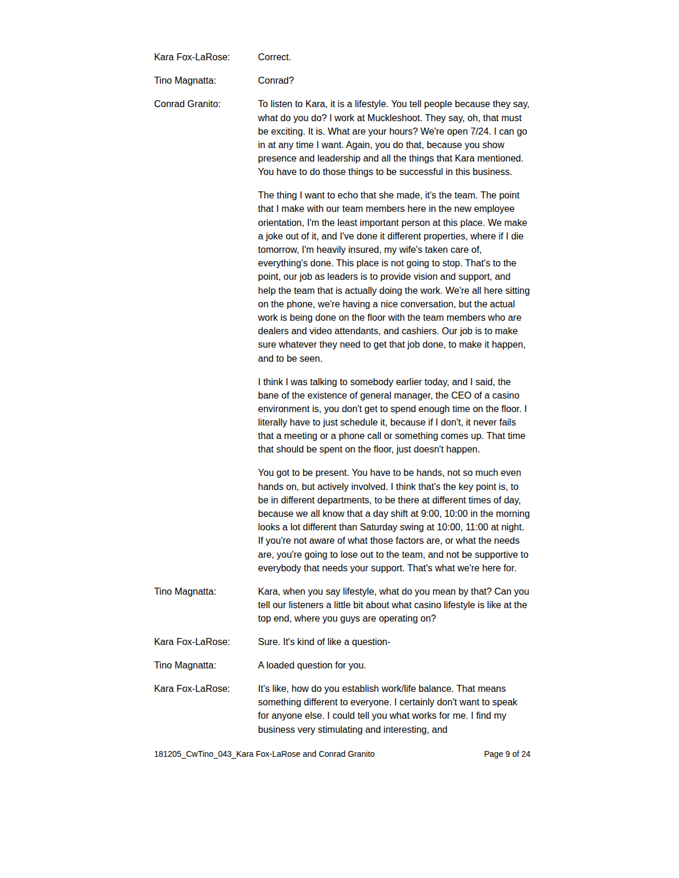| Kara Fox-LaRose: | Correct. |
| Tino Magnatta: | Conrad? |
| Conrad Granito: | To listen to Kara, it is a lifestyle. You tell people because they say, what do you do? I work at Muckleshoot. They say, oh, that must be exciting. It is. What are your hours? We're open 7/24. I can go in at any time I want. Again, you do that, because you show presence and leadership and all the things that Kara mentioned. You have to do those things to be successful in this business. The thing I want to echo that she made, it's the team. The point that I make with our team members here in the new employee orientation, I'm the least important person at this place. We make a joke out of it, and I've done it different properties, where if I die tomorrow, I'm heavily insured, my wife's taken care of, everything's done. This place is not going to stop. That's to the point, our job as leaders is to provide vision and support, and help the team that is actually doing the work. We're all here sitting on the phone, we're having a nice conversation, but the actual work is being done on the floor with the team members who are dealers and video attendants, and cashiers. Our job is to make sure whatever they need to get that job done, to make it happen, and to be seen. I think I was talking to somebody earlier today, and I said, the bane of the existence of general manager, the CEO of a casino environment is, you don't get to spend enough time on the floor. I literally have to just schedule it, because if I don't, it never fails that a meeting or a phone call or something comes up. That time that should be spent on the floor, just doesn't happen. You got to be present. You have to be hands, not so much even hands on, but actively involved. I think that's the key point is, to be in different departments, to be there at different times of day, because we all know that a day shift at 9:00, 10:00 in the morning looks a lot different than Saturday swing at 10:00, 11:00 at night. If you're not aware of what those factors are, or what the needs are, you're going to lose out to the team, and not be supportive to everybody that needs your support. That's what we're here for. |
| Tino Magnatta: | Kara, when you say lifestyle, what do you mean by that? Can you tell our listeners a little bit about what casino lifestyle is like at the top end, where you guys are operating on? |
| Kara Fox-LaRose: | Sure. It's kind of like a question- |
| Tino Magnatta: | A loaded question for you. |
| Kara Fox-LaRose: | It's like, how do you establish work/life balance. That means something different to everyone. I certainly don't want to speak for anyone else. I could tell you what works for me. I find my business very stimulating and interesting, and |
181205_CwTino_043_Kara Fox-LaRose and Conrad Granito Page 9 of 24